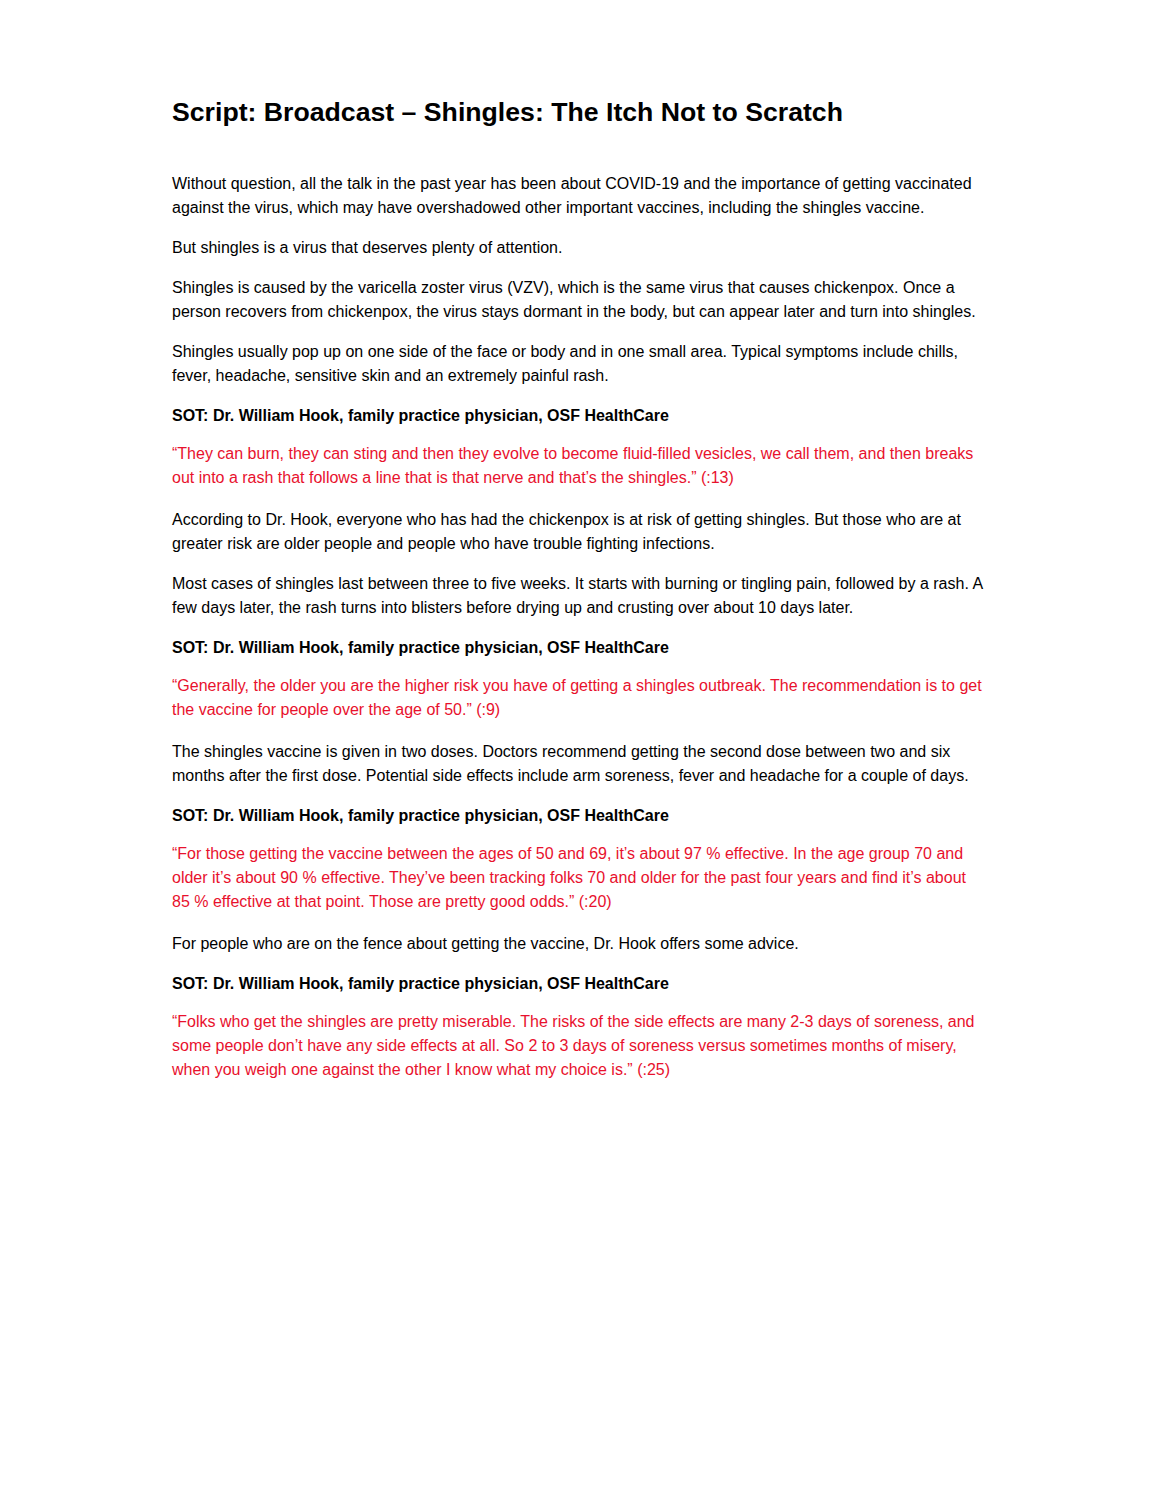Script: Broadcast – Shingles: The Itch Not to Scratch
Without question, all the talk in the past year has been about COVID-19 and the importance of getting vaccinated against the virus, which may have overshadowed other important vaccines, including the shingles vaccine.
But shingles is a virus that deserves plenty of attention.
Shingles is caused by the varicella zoster virus (VZV), which is the same virus that causes chickenpox. Once a person recovers from chickenpox, the virus stays dormant in the body, but can appear later and turn into shingles.
Shingles usually pop up on one side of the face or body and in one small area. Typical symptoms include chills, fever, headache, sensitive skin and an extremely painful rash.
SOT: Dr. William Hook, family practice physician, OSF HealthCare
“They can burn, they can sting and then they evolve to become fluid-filled vesicles, we call them, and then breaks out into a rash that follows a line that is that nerve and that’s the shingles.” (:13)
According to Dr. Hook, everyone who has had the chickenpox is at risk of getting shingles. But those who are at greater risk are older people and people who have trouble fighting infections.
Most cases of shingles last between three to five weeks. It starts with burning or tingling pain, followed by a rash. A few days later, the rash turns into blisters before drying up and crusting over about 10 days later.
SOT: Dr. William Hook, family practice physician, OSF HealthCare
“Generally, the older you are the higher risk you have of getting a shingles outbreak. The recommendation is to get the vaccine for people over the age of 50.” (:9)
The shingles vaccine is given in two doses. Doctors recommend getting the second dose between two and six months after the first dose. Potential side effects include arm soreness, fever and headache for a couple of days.
SOT: Dr. William Hook, family practice physician, OSF HealthCare
“For those getting the vaccine between the ages of 50 and 69, it’s about 97 % effective. In the age group 70 and older it’s about 90 % effective. They’ve been tracking folks 70 and older for the past four years and find it’s about 85 % effective at that point. Those are pretty good odds.” (:20)
For people who are on the fence about getting the vaccine, Dr. Hook offers some advice.
SOT: Dr. William Hook, family practice physician, OSF HealthCare
“Folks who get the shingles are pretty miserable. The risks of the side effects are many 2-3 days of soreness, and some people don’t have any side effects at all. So 2 to 3 days of soreness versus sometimes months of misery, when you weigh one against the other I know what my choice is.” (:25)